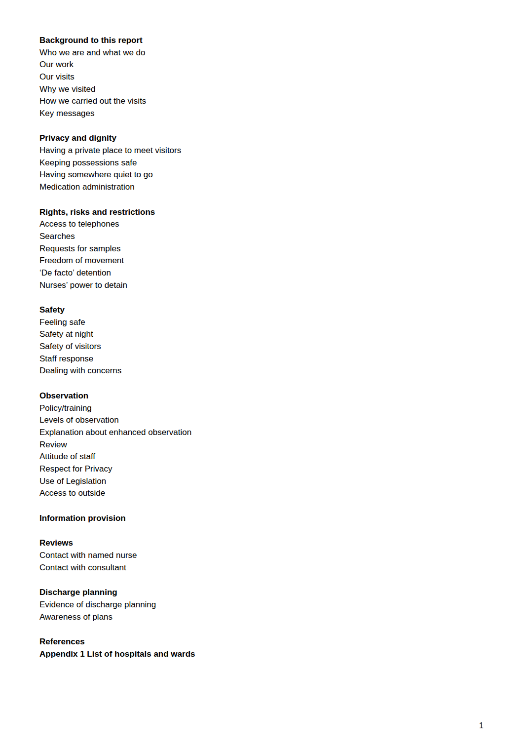Background to this report
Who we are and what we do
Our work
Our visits
Why we visited
How we carried out the visits
Key messages
Privacy and dignity
Having a private place to meet visitors
Keeping possessions safe
Having somewhere quiet to go
Medication administration
Rights, risks and restrictions
Access to telephones
Searches
Requests for samples
Freedom of movement
‘De facto’ detention
Nurses’ power to detain
Safety
Feeling safe
Safety at night
Safety of visitors
Staff response
Dealing with concerns
Observation
Policy/training
Levels of observation
Explanation about enhanced observation
Review
Attitude of staff
Respect for Privacy
Use of Legislation
Access to outside
Information provision
Reviews
Contact with named nurse
Contact with consultant
Discharge planning
Evidence of discharge planning
Awareness of plans
References
Appendix 1 List of hospitals and wards
1